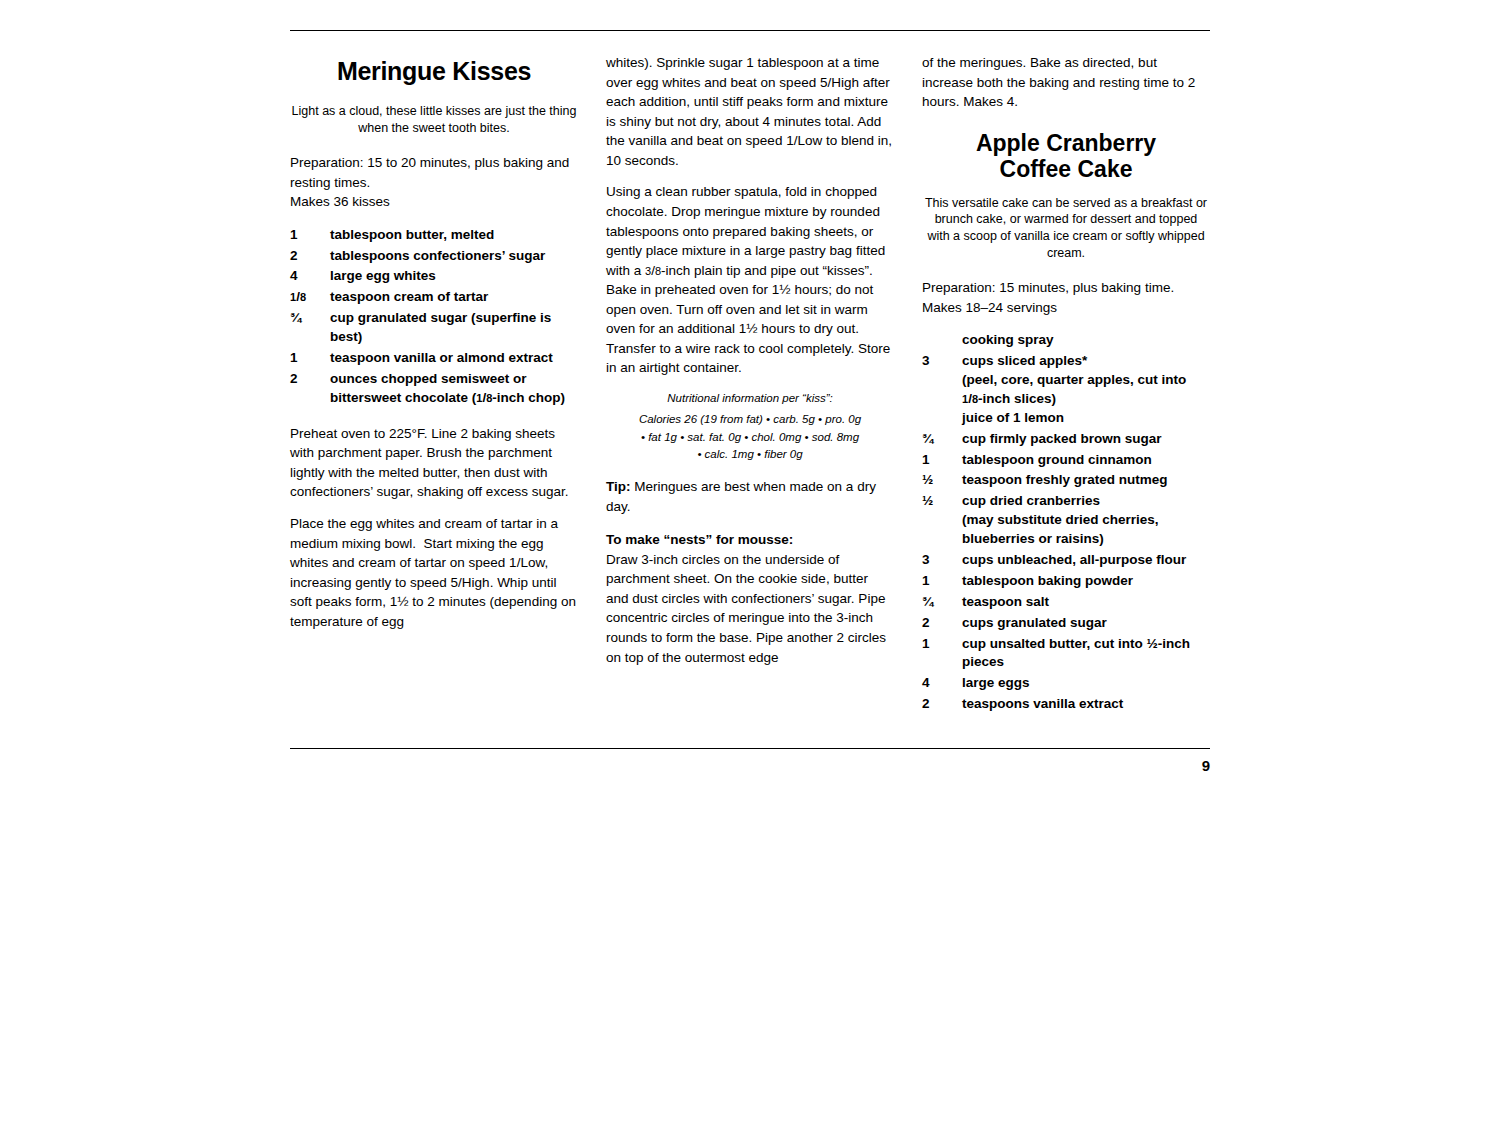Meringue Kisses
Light as a cloud, these little kisses are just the thing when the sweet tooth bites.
Preparation: 15 to 20 minutes, plus baking and resting times.
Makes 36 kisses
| 1 | tablespoon butter, melted |
| 2 | tablespoons confectioners’ sugar |
| 4 | large egg whites |
| 1 / 8 | teaspoon cream of tartar |
| ¾ | cup granulated sugar (superfine is best) |
| 1 | teaspoon vanilla or almond extract |
| 2 | ounces chopped semisweet or bittersweet chocolate ( 1 / 8 -inch chop) |
Preheat oven to 225°F. Line 2 baking sheets with parchment paper. Brush the parchment lightly with the melted butter, then dust with confectioners’ sugar, shaking off excess sugar.
Place the egg whites and cream of tartar in a medium mixing bowl. Start mixing the egg whites and cream of tartar on speed 1/Low, increasing gently to speed 5/High. Whip until soft peaks form, 1½ to 2 minutes (depending on temperature of egg
whites). Sprinkle sugar 1 tablespoon at a time over egg whites and beat on speed 5/High after each addition, until stiff peaks form and mixture is shiny but not dry, about 4 minutes total. Add the vanilla and beat on speed 1/Low to blend in, 10 seconds.
Using a clean rubber spatula, fold in chopped chocolate. Drop meringue mixture by rounded tablespoons onto prepared baking sheets, or gently place mixture in a large pastry bag fitted with a 3/8-inch plain tip and pipe out “kisses”. Bake in preheated oven for 1½ hours; do not open oven. Turn off oven and let sit in warm oven for an additional 1½ hours to dry out. Transfer to a wire rack to cool completely. Store in an airtight container.
Nutritional information per “kiss”:
Calories 26 (19 from fat) • carb. 5g • pro. 0g
• fat 1g • sat. fat. 0g • chol. 0mg • sod. 8mg
• calc. 1mg • fiber 0g
Tip: Meringues are best when made on a dry day.
To make “nests” for mousse:
Draw 3-inch circles on the underside of parchment sheet. On the cookie side, butter and dust circles with confectioners’ sugar. Pipe concentric circles of meringue into the 3-inch rounds to form the base. Pipe another 2 circles on top of the outermost edge
of the meringues. Bake as directed, but increase both the baking and resting time to 2 hours. Makes 4.
Apple Cranberry
Coffee Cake
This versatile cake can be served as a breakfast or brunch cake, or warmed for dessert and topped with a scoop of vanilla ice cream or softly whipped cream.
Preparation: 15 minutes, plus baking time. Makes 18–24 servings
| | cooking spray |
| 3 | cups sliced apples* (peel, core, quarter apples, cut into 1 / 8 -inch slices) juice of 1 lemon |
| ¾ | cup firmly packed brown sugar |
| 1 | tablespoon ground cinnamon |
| ½ | teaspoon freshly grated nutmeg |
| ½ | cup dried cranberries (may substitute dried cherries, blueberries or raisins) |
| 3 | cups unbleached, all-purpose flour |
| 1 | tablespoon baking powder |
| ¾ | teaspoon salt |
| 2 | cups granulated sugar |
| 1 | cup unsalted butter, cut into ½-inch pieces |
| 4 | large eggs |
| 2 | teaspoons vanilla extract |
9